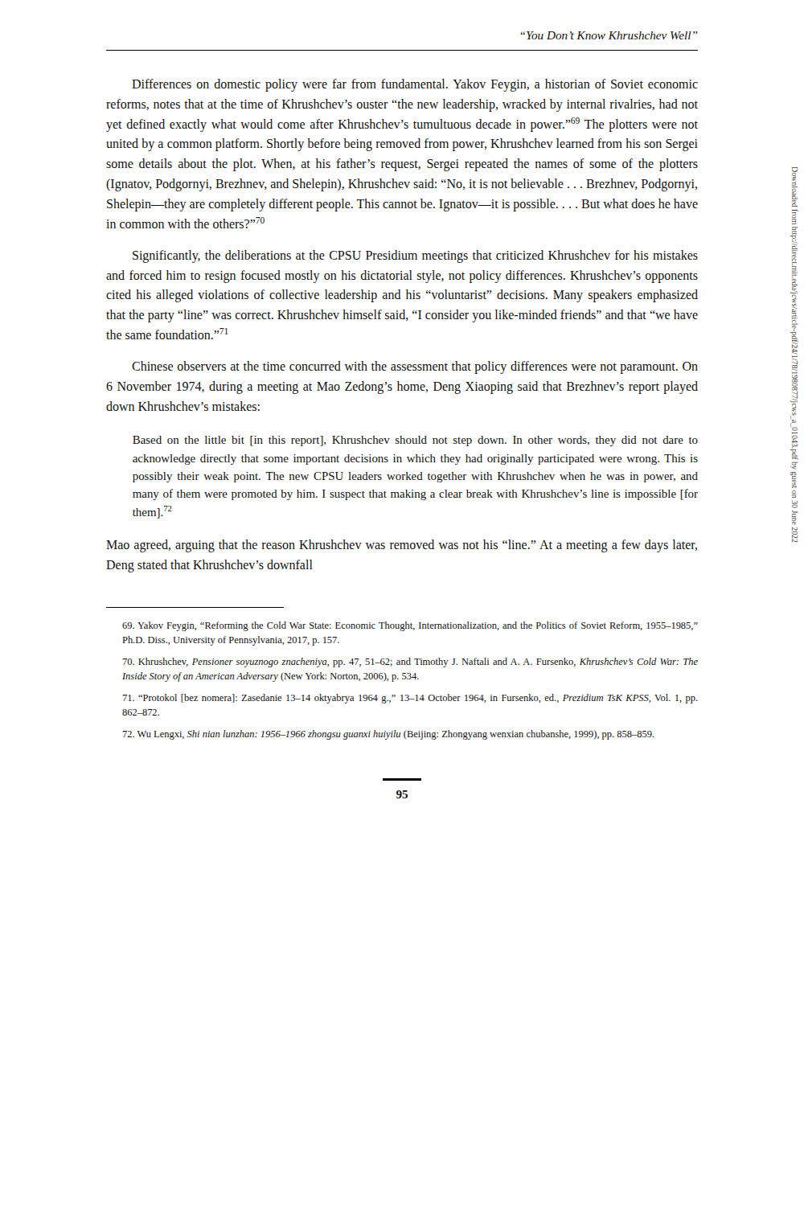“You Don’t Know Khrushchev Well”
Differences on domestic policy were far from fundamental. Yakov Feygin, a historian of Soviet economic reforms, notes that at the time of Khrushchev’s ouster “the new leadership, wracked by internal rivalries, had not yet defined exactly what would come after Khrushchev’s tumultuous decade in power.”69 The plotters were not united by a common platform. Shortly before being removed from power, Khrushchev learned from his son Sergei some details about the plot. When, at his father’s request, Sergei repeated the names of some of the plotters (Ignatov, Podgornyi, Brezhnev, and Shelepin), Khrushchev said: “No, it is not believable . . . Brezhnev, Podgornyi, Shelepin—they are completely different people. This cannot be. Ignatov—it is possible. . . . But what does he have in common with the others?”70
Significantly, the deliberations at the CPSU Presidium meetings that criticized Khrushchev for his mistakes and forced him to resign focused mostly on his dictatorial style, not policy differences. Khrushchev’s opponents cited his alleged violations of collective leadership and his “voluntarist” decisions. Many speakers emphasized that the party “line” was correct. Khrushchev himself said, “I consider you like-minded friends” and that “we have the same foundation.”71
Chinese observers at the time concurred with the assessment that policy differences were not paramount. On 6 November 1974, during a meeting at Mao Zedong’s home, Deng Xiaoping said that Brezhnev’s report played down Khrushchev’s mistakes:
Based on the little bit [in this report], Khrushchev should not step down. In other words, they did not dare to acknowledge directly that some important decisions in which they had originally participated were wrong. This is possibly their weak point. The new CPSU leaders worked together with Khrushchev when he was in power, and many of them were promoted by him. I suspect that making a clear break with Khrushchev’s line is impossible [for them].72
Mao agreed, arguing that the reason Khrushchev was removed was not his “line.” At a meeting a few days later, Deng stated that Khrushchev’s downfall
69. Yakov Feygin, “Reforming the Cold War State: Economic Thought, Internationalization, and the Politics of Soviet Reform, 1955–1985,” Ph.D. Diss., University of Pennsylvania, 2017, p. 157.
70. Khrushchev, Pensioner soyuznogo znacheniya, pp. 47, 51–62; and Timothy J. Naftali and A. A. Fursenko, Khrushchev’s Cold War: The Inside Story of an American Adversary (New York: Norton, 2006), p. 534.
71. “Protokol [bez nomera]: Zasedanie 13–14 oktyabrya 1964 g.,” 13–14 October 1964, in Fursenko, ed., Prezidium TsK KPSS, Vol. 1, pp. 862–872.
72. Wu Lengxi, Shi nian lunzhan: 1956–1966 zhongsu guanxi huiyilu (Beijing: Zhongyang wenxian chubanshe, 1999), pp. 858–859.
95
Downloaded from http://direct.mit.edu/jcws/article-pdf/24/1/78/1980877/jcws_a_01043.pdf by guest on 30 June 2022